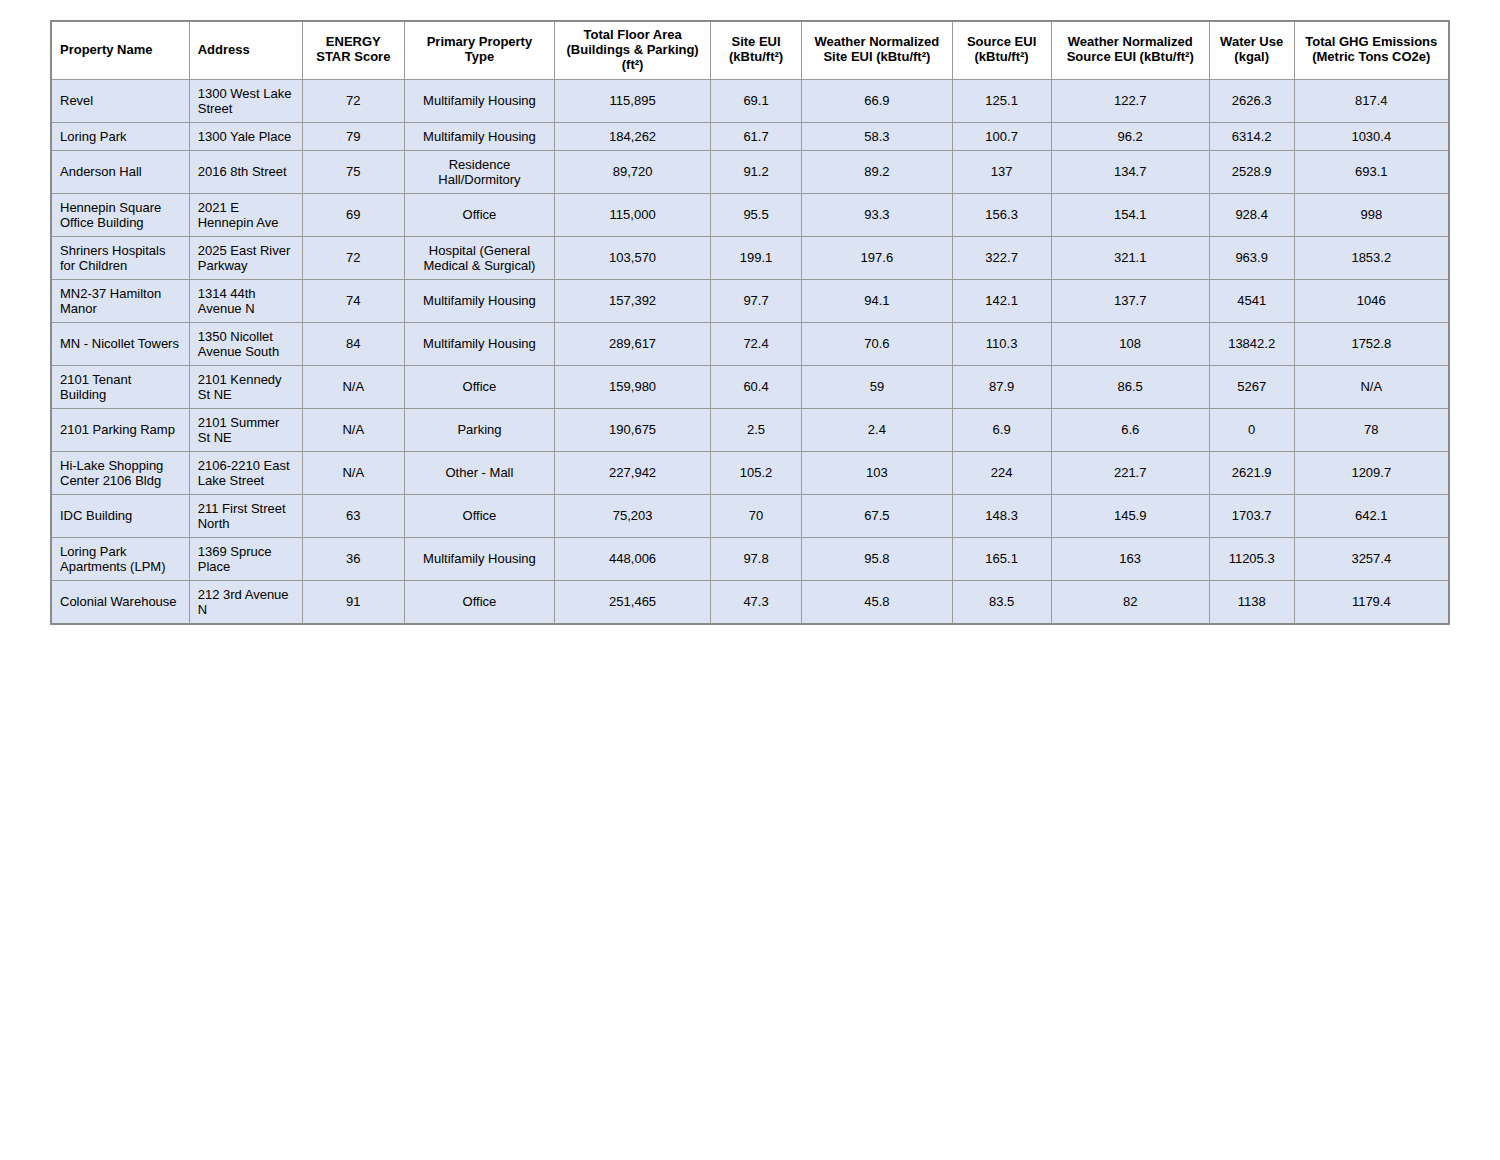| Property Name | Address | ENERGY STAR Score | Primary Property Type | Total Floor Area (Buildings & Parking) (ft²) | Site EUI (kBtu/ft²) | Weather Normalized Site EUI (kBtu/ft²) | Source EUI (kBtu/ft²) | Weather Normalized Source EUI (kBtu/ft²) | Water Use (kgal) | Total GHG Emissions (Metric Tons CO2e) |
| --- | --- | --- | --- | --- | --- | --- | --- | --- | --- | --- |
| Revel | 1300 West Lake Street | 72 | Multifamily Housing | 115,895 | 69.1 | 66.9 | 125.1 | 122.7 | 2626.3 | 817.4 |
| Loring Park | 1300 Yale Place | 79 | Multifamily Housing | 184,262 | 61.7 | 58.3 | 100.7 | 96.2 | 6314.2 | 1030.4 |
| Anderson Hall | 2016 8th Street | 75 | Residence Hall/Dormitory | 89,720 | 91.2 | 89.2 | 137 | 134.7 | 2528.9 | 693.1 |
| Hennepin Square Office Building | 2021 E Hennepin Ave | 69 | Office | 115,000 | 95.5 | 93.3 | 156.3 | 154.1 | 928.4 | 998 |
| Shriners Hospitals for Children | 2025 East River Parkway | 72 | Hospital (General Medical & Surgical) | 103,570 | 199.1 | 197.6 | 322.7 | 321.1 | 963.9 | 1853.2 |
| MN2-37 Hamilton Manor | 1314 44th Avenue N | 74 | Multifamily Housing | 157,392 | 97.7 | 94.1 | 142.1 | 137.7 | 4541 | 1046 |
| MN - Nicollet Towers | 1350 Nicollet Avenue South | 84 | Multifamily Housing | 289,617 | 72.4 | 70.6 | 110.3 | 108 | 13842.2 | 1752.8 |
| 2101 Tenant Building | 2101 Kennedy St NE | N/A | Office | 159,980 | 60.4 | 59 | 87.9 | 86.5 | 5267 | N/A |
| 2101 Parking Ramp | 2101 Summer St NE | N/A | Parking | 190,675 | 2.5 | 2.4 | 6.9 | 6.6 | 0 | 78 |
| Hi-Lake Shopping Center 2106 Bldg | 2106-2210 East Lake Street | N/A | Other - Mall | 227,942 | 105.2 | 103 | 224 | 221.7 | 2621.9 | 1209.7 |
| IDC Building | 211 First Street North | 63 | Office | 75,203 | 70 | 67.5 | 148.3 | 145.9 | 1703.7 | 642.1 |
| Loring Park Apartments (LPM) | 1369 Spruce Place | 36 | Multifamily Housing | 448,006 | 97.8 | 95.8 | 165.1 | 163 | 11205.3 | 3257.4 |
| Colonial Warehouse | 212 3rd Avenue N | 91 | Office | 251,465 | 47.3 | 45.8 | 83.5 | 82 | 1138 | 1179.4 |